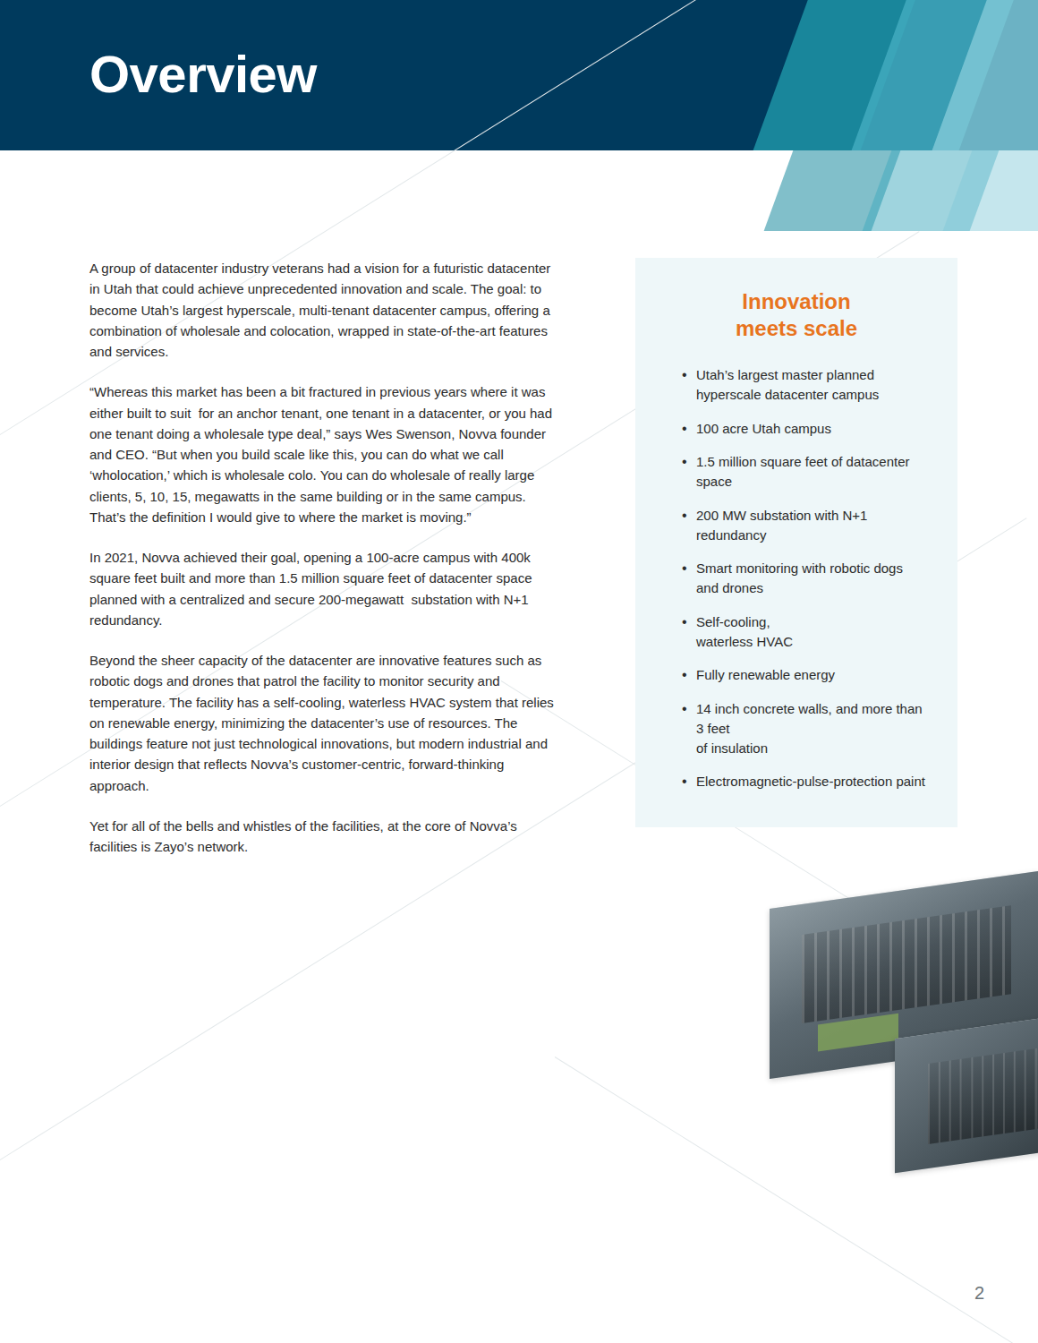Overview
A group of datacenter industry veterans had a vision for a futuristic datacenter in Utah that could achieve unprecedented innovation and scale. The goal: to become Utah’s largest hyperscale, multi-tenant datacenter campus, offering a combination of wholesale and colocation, wrapped in state-of-the-art features and services.
“Whereas this market has been a bit fractured in previous years where it was either built to suit for an anchor tenant, one tenant in a datacenter, or you had one tenant doing a wholesale type deal,” says Wes Swenson, Novva founder and CEO. “But when you build scale like this, you can do what we call ‘wholocation,’ which is wholesale colo. You can do wholesale of really large clients, 5, 10, 15, megawatts in the same building or in the same campus. That’s the definition I would give to where the market is moving.”
In 2021, Novva achieved their goal, opening a 100-acre campus with 400k square feet built and more than 1.5 million square feet of datacenter space planned with a centralized and secure 200-megawatt substation with N+1 redundancy.
Beyond the sheer capacity of the datacenter are innovative features such as robotic dogs and drones that patrol the facility to monitor security and temperature. The facility has a self-cooling, waterless HVAC system that relies on renewable energy, minimizing the datacenter’s use of resources. The buildings feature not just technological innovations, but modern industrial and interior design that reflects Novva’s customer-centric, forward-thinking approach.
Yet for all of the bells and whistles of the facilities, at the core of Novva’s facilities is Zayo’s network.
Innovation
meets scale
Utah’s largest master planned hyperscale datacenter campus
100 acre Utah campus
1.5 million square feet of datacenter space
200 MW substation with N+1 redundancy
Smart monitoring with robotic dogs and drones
Self-cooling,
waterless HVAC
Fully renewable energy
14 inch concrete walls, and more than 3 feet
of insulation
Electromagnetic-pulse-protection paint
2